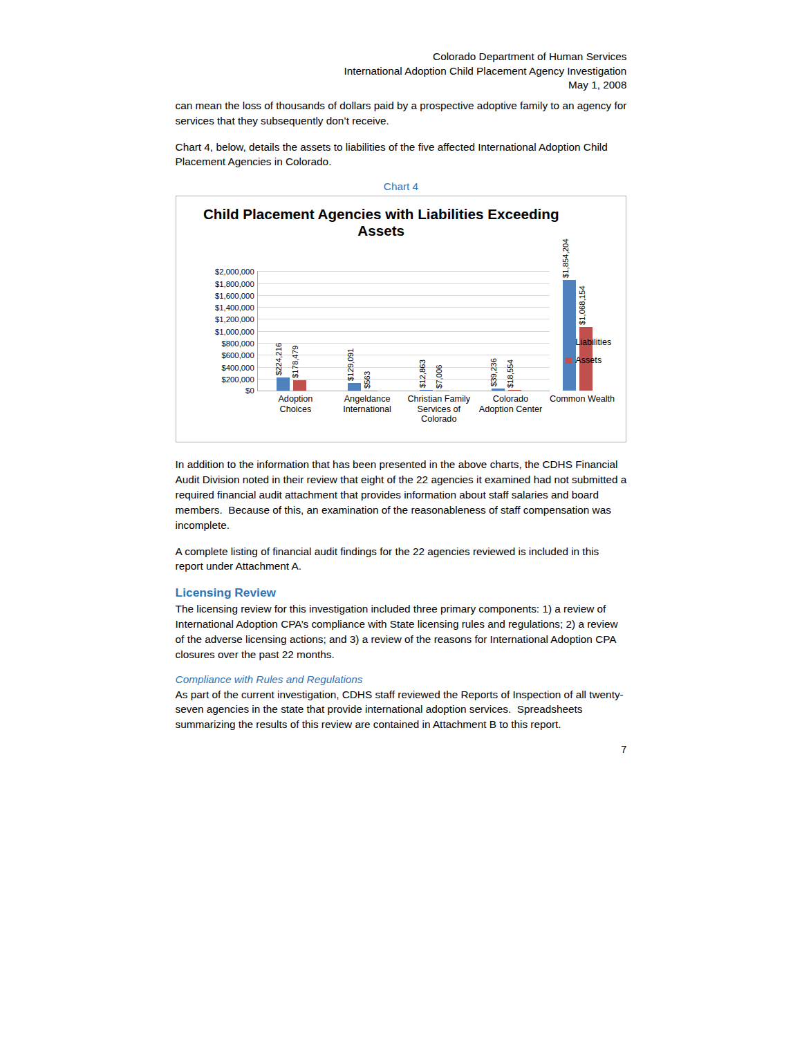Colorado Department of Human Services
International Adoption Child Placement Agency Investigation
May 1, 2008
can mean the loss of thousands of dollars paid by a prospective adoptive family to an agency for services that they subsequently don’t receive.
Chart 4, below, details the assets to liabilities of the five affected International Adoption Child Placement Agencies in Colorado.
Chart 4
Child Placement Agencies with Liabilities Exceeding Assets
$2,000,000
$1,800,000
$1,600,000
$1,400,000
$1,200,000
$1,000,000
$800,000
$600,000
$400,000
$200,000
$0
$224,216
$178,479
Adoption Choices
$129,091
$563
Angeldance International
$12,863
$7,006
Christian Family Services of Colorado
$39,236
$18,554
Colorado Adoption Center
$1,854,204
$1,068,154
Common Wealth
Liabilities
Assets
In addition to the information that has been presented in the above charts, the CDHS Financial Audit Division noted in their review that eight of the 22 agencies it examined had not submitted a required financial audit attachment that provides information about staff salaries and board members. Because of this, an examination of the reasonableness of staff compensation was incomplete.
A complete listing of financial audit findings for the 22 agencies reviewed is included in this report under Attachment A.
Licensing Review
The licensing review for this investigation included three primary components: 1) a review of International Adoption CPA’s compliance with State licensing rules and regulations; 2) a review of the adverse licensing actions; and 3) a review of the reasons for International Adoption CPA closures over the past 22 months.
Compliance with Rules and Regulations
As part of the current investigation, CDHS staff reviewed the Reports of Inspection of all twenty-seven agencies in the state that provide international adoption services. Spreadsheets summarizing the results of this review are contained in Attachment B to this report.
7